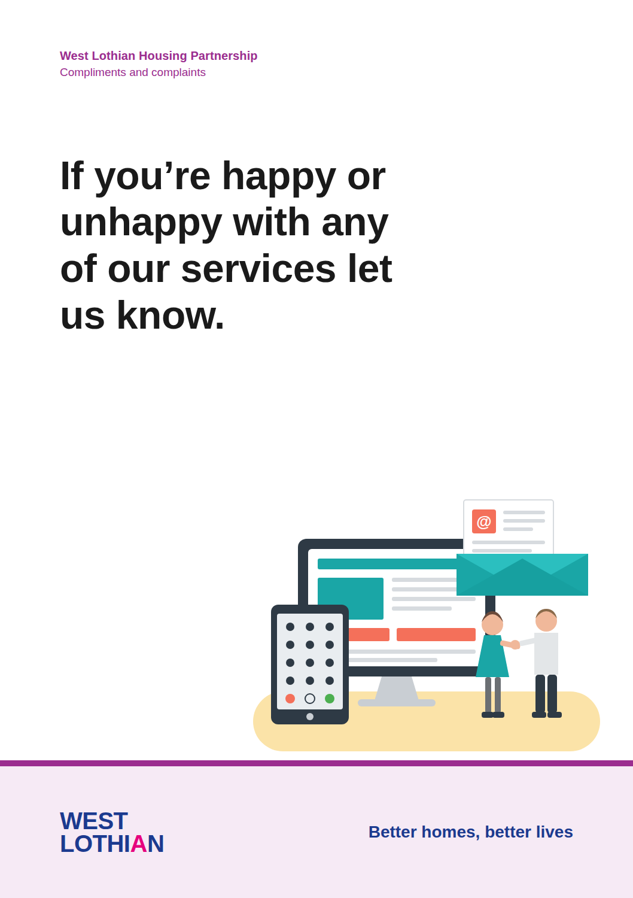West Lothian Housing Partnership
Compliments and complaints
If you’re happy or unhappy with any of our services let us know.
@
WEST
LOTHIAN
Better homes, better lives